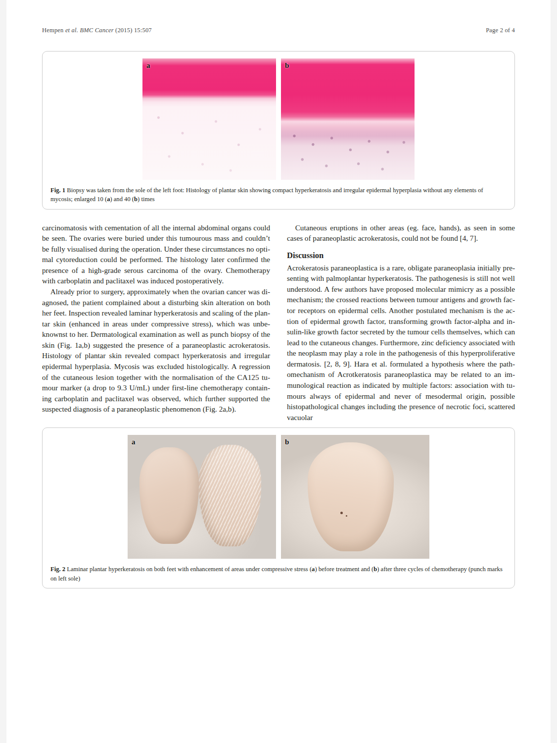Hempen et al. BMC Cancer (2015) 15:507
Page 2 of 4
a
b
Fig. 1 Biopsy was taken from the sole of the left foot: Histology of plantar skin showing compact hyperkeratosis and irregular epidermal hyperplasia without any elements of mycosis; enlarged 10 (a) and 40 (b) times
carcinomatosis with cementation of all the internal abdominal organs could be seen. The ovaries were buried under this tumourous mass and couldn’t be fully visualised during the operation. Under these circumstances no optimal cytoreduction could be performed. The histology later confirmed the presence of a high-grade serous carcinoma of the ovary. Chemotherapy with carboplatin and paclitaxel was induced postoperatively.
Already prior to surgery, approximately when the ovarian cancer was diagnosed, the patient complained about a disturbing skin alteration on both her feet. Inspection revealed laminar hyperkeratosis and scaling of the plantar skin (enhanced in areas under compressive stress), which was unbeknownst to her. Dermatological examination as well as punch biopsy of the skin (Fig. 1a,b) suggested the presence of a paraneoplastic acrokeratosis. Histology of plantar skin revealed compact hyperkeratosis and irregular epidermal hyperplasia. Mycosis was excluded histologically. A regression of the cutaneous lesion together with the normalisation of the CA125 tumour marker (a drop to 9.3 U/mL) under first-line chemotherapy containing carboplatin and paclitaxel was observed, which further supported the suspected diagnosis of a paraneoplastic phenomenon (Fig. 2a,b).
Cutaneous eruptions in other areas (eg. face, hands), as seen in some cases of paraneoplastic acrokeratosis, could not be found [4, 7].
Discussion
Acrokeratosis paraneoplastica is a rare, obligate paraneoplasia initially presenting with palmoplantar hyperkeratosis. The pathogenesis is still not well understood. A few authors have proposed molecular mimicry as a possible mechanism; the crossed reactions between tumour antigens and growth factor receptors on epidermal cells. Another postulated mechanism is the action of epidermal growth factor, transforming growth factor-alpha and insulin-like growth factor secreted by the tumour cells themselves, which can lead to the cutaneous changes. Furthermore, zinc deficiency associated with the neoplasm may play a role in the pathogenesis of this hyperproliferative dermatosis. [2, 8, 9]. Hara et al. formulated a hypothesis where the pathomechanism of Acrotkeratosis paraneoplastica may be related to an immunological reaction as indicated by multiple factors: association with tumours always of epidermal and never of mesodermal origin, possible histopathological changes including the presence of necrotic foci, scattered vacuolar
a
b
Fig. 2 Laminar plantar hyperkeratosis on both feet with enhancement of areas under compressive stress (a) before treatment and (b) after three cycles of chemotherapy (punch marks on left sole)